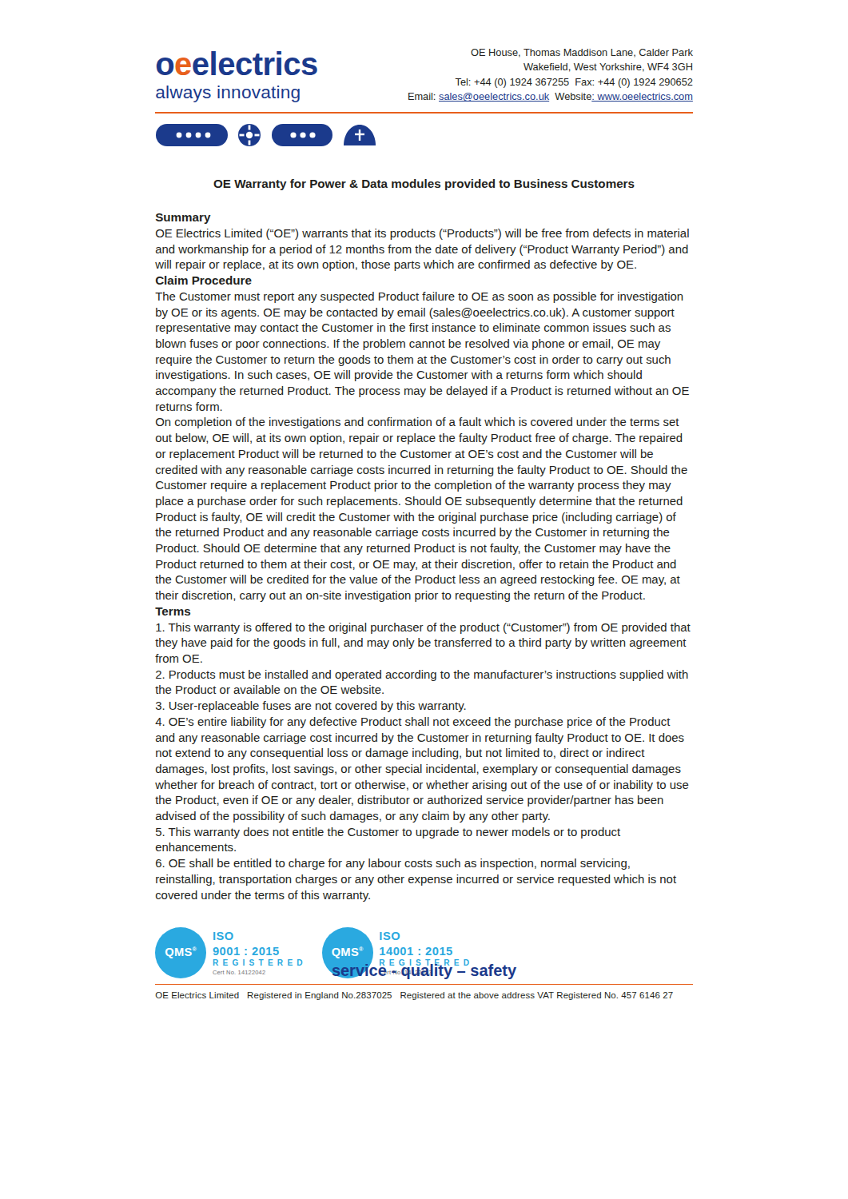oeelectrics
always innovating
OE House, Thomas Maddison Lane, Calder Park
Wakefield, West Yorkshire, WF4 3GH
Tel: +44 (0) 1924 367255 Fax: +44 (0) 1924 290652
Email: sales@oeelectrics.co.uk Website: www.oeelectrics.com
OE Warranty for Power & Data modules provided to Business Customers
Summary
OE Electrics Limited (“OE”) warrants that its products (“Products”) will be free from defects in material and workmanship for a period of 12 months from the date of delivery (“Product Warranty Period”) and will repair or replace, at its own option, those parts which are confirmed as defective by OE.
Claim Procedure
The Customer must report any suspected Product failure to OE as soon as possible for investigation by OE or its agents. OE may be contacted by email (sales@oeelectrics.co.uk). A customer support representative may contact the Customer in the first instance to eliminate common issues such as blown fuses or poor connections. If the problem cannot be resolved via phone or email, OE may require the Customer to return the goods to them at the Customer’s cost in order to carry out such investigations. In such cases, OE will provide the Customer with a returns form which should accompany the returned Product. The process may be delayed if a Product is returned without an OE returns form.
On completion of the investigations and confirmation of a fault which is covered under the terms set out below, OE will, at its own option, repair or replace the faulty Product free of charge. The repaired or replacement Product will be returned to the Customer at OE’s cost and the Customer will be credited with any reasonable carriage costs incurred in returning the faulty Product to OE. Should the Customer require a replacement Product prior to the completion of the warranty process they may place a purchase order for such replacements. Should OE subsequently determine that the returned Product is faulty, OE will credit the Customer with the original purchase price (including carriage) of the returned Product and any reasonable carriage costs incurred by the Customer in returning the Product. Should OE determine that any returned Product is not faulty, the Customer may have the Product returned to them at their cost, or OE may, at their discretion, offer to retain the Product and the Customer will be credited for the value of the Product less an agreed restocking fee. OE may, at their discretion, carry out an on-site investigation prior to requesting the return of the Product.
Terms
1. This warranty is offered to the original purchaser of the product (“Customer”) from OE provided that they have paid for the goods in full, and may only be transferred to a third party by written agreement from OE.
2. Products must be installed and operated according to the manufacturer’s instructions supplied with the Product or available on the OE website.
3. User-replaceable fuses are not covered by this warranty.
4. OE’s entire liability for any defective Product shall not exceed the purchase price of the Product and any reasonable carriage cost incurred by the Customer in returning faulty Product to OE. It does not extend to any consequential loss or damage including, but not limited to, direct or indirect damages, lost profits, lost savings, or other special incidental, exemplary or consequential damages whether for breach of contract, tort or otherwise, or whether arising out of the use of or inability to use the Product, even if OE or any dealer, distributor or authorized service provider/partner has been advised of the possibility of such damages, or any claim by any other party.
5. This warranty does not entitle the Customer to upgrade to newer models or to product enhancements.
6. OE shall be entitled to charge for any labour costs such as inspection, normal servicing, reinstalling, transportation charges or any other expense incurred or service requested which is not covered under the terms of this warranty.
QMS®
ISO
9001 : 2015
R E G I S T E R E D
Cert No. 14122042
QMS®
ISO
14001 : 2015
R E G I S T E R E D
Cert No. 14122043
service - quality – safety
OE Electrics Limited Registered in England No.2837025 Registered at the above address VAT Registered No. 457 6146 27